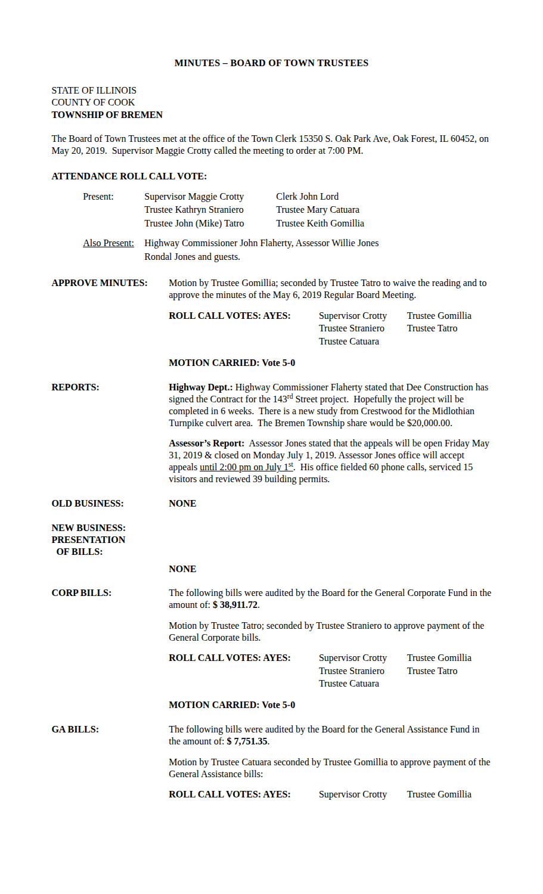MINUTES – BOARD OF TOWN TRUSTEES
STATE OF ILLINOIS
COUNTY OF COOK
TOWNSHIP OF BREMEN
The Board of Town Trustees met at the office of the Town Clerk 15350 S. Oak Park Ave, Oak Forest, IL 60452, on May 20, 2019. Supervisor Maggie Crotty called the meeting to order at 7:00 PM.
ATTENDANCE ROLL CALL VOTE:
| Present: | Supervisor Maggie Crotty | Clerk John Lord |
| | Trustee Kathryn Straniero | Trustee Mary Catuara |
| | Trustee John (Mike) Tatro | Trustee Keith Gomillia |
| Also Present: | Highway Commissioner John Flaherty, Assessor Willie Jones |
| | Rondal Jones and guests. |
APPROVE MINUTES:
Motion by Trustee Gomillia; seconded by Trustee Tatro to waive the reading and to approve the minutes of the May 6, 2019 Regular Board Meeting.
| ROLL CALL VOTES: AYES: | Supervisor Crotty | Trustee Gomillia |
| | Trustee Straniero | Trustee Tatro |
| | Trustee Catuara | |
MOTION CARRIED: Vote 5-0
REPORTS:
Highway Dept.: Highway Commissioner Flaherty stated that Dee Construction has signed the Contract for the 143rd Street project. Hopefully the project will be completed in 6 weeks. There is a new study from Crestwood for the Midlothian Turnpike culvert area. The Bremen Township share would be $20,000.00.
Assessor’s Report: Assessor Jones stated that the appeals will be open Friday May 31, 2019 & closed on Monday July 1, 2019. Assessor Jones office will accept appeals until 2:00 pm on July 1st. His office fielded 60 phone calls, serviced 15 visitors and reviewed 39 building permits.
OLD BUSINESS:
NONE
NEW BUSINESS:
PRESENTATION
OF BILLS:
NONE
CORP BILLS:
The following bills were audited by the Board for the General Corporate Fund in the amount of: $ 38,911.72.
Motion by Trustee Tatro; seconded by Trustee Straniero to approve payment of the General Corporate bills.
| ROLL CALL VOTES: AYES: | Supervisor Crotty | Trustee Gomillia |
| | Trustee Straniero | Trustee Tatro |
| | Trustee Catuara | |
MOTION CARRIED: Vote 5-0
GA BILLS:
The following bills were audited by the Board for the General Assistance Fund in the amount of: $ 7,751.35.
Motion by Trustee Catuara seconded by Trustee Gomillia to approve payment of the General Assistance bills:
| ROLL CALL VOTES: AYES: | Supervisor Crotty | Trustee Gomillia |